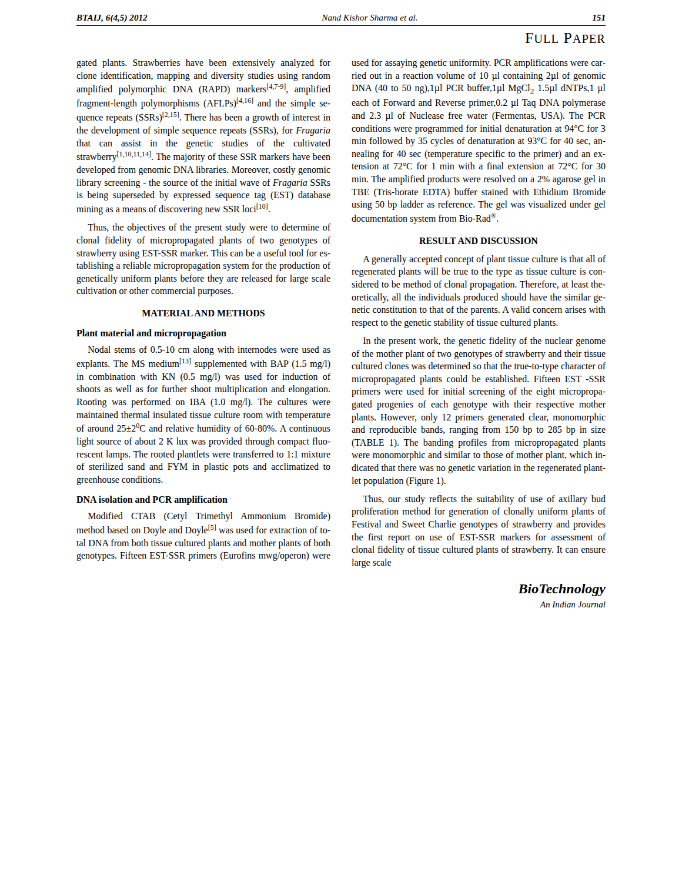BTAIJ, 6(4,5) 2012 Nand Kishor Sharma et al. 151
FULL PAPER
gated plants. Strawberries have been extensively analyzed for clone identification, mapping and diversity studies using random amplified polymorphic DNA (RAPD) markers[4,7-9], amplified fragment-length polymorphisms (AFLPs)[4,16] and the simple sequence repeats (SSRs)[2,15]. There has been a growth of interest in the development of simple sequence repeats (SSRs), for Fragaria that can assist in the genetic studies of the cultivated strawberry[1,10,11,14]. The majority of these SSR markers have been developed from genomic DNA libraries. Moreover, costly genomic library screening - the source of the initial wave of Fragaria SSRs is being superseded by expressed sequence tag (EST) database mining as a means of discovering new SSR loci[10].
Thus, the objectives of the present study were to determine of clonal fidelity of micropropagated plants of two genotypes of strawberry using EST-SSR marker. This can be a useful tool for establishing a reliable micropropagation system for the production of genetically uniform plants before they are released for large scale cultivation or other commercial purposes.
MATERIAL AND METHODS
Plant material and micropropagation
Nodal stems of 0.5-10 cm along with internodes were used as explants. The MS medium[13] supplemented with BAP (1.5 mg/l) in combination with KN (0.5 mg/l) was used for induction of shoots as well as for further shoot multiplication and elongation. Rooting was performed on IBA (1.0 mg/l). The cultures were maintained thermal insulated tissue culture room with temperature of around 25±20C and relative humidity of 60-80%. A continuous light source of about 2 K lux was provided through compact fluorescent lamps. The rooted plantlets were transferred to 1:1 mixture of sterilized sand and FYM in plastic pots and acclimatized to greenhouse conditions.
DNA isolation and PCR amplification
Modified CTAB (Cetyl Trimethyl Ammonium Bromide) method based on Doyle and Doyle[5] was used for extraction of total DNA from both tissue cultured plants and mother plants of both genotypes. Fifteen EST-SSR primers (Eurofins mwg/operon) were used for assaying genetic uniformity. PCR amplifications were carried out in a reaction volume of 10 µl containing 2µl of genomic DNA (40 to 50 ng),1µl PCR buffer,1µl MgCl2 1.5µl dNTPs,1 µl each of Forward and Reverse primer,0.2 µl Taq DNA polymerase and 2.3 µl of Nuclease free water (Fermentas, USA). The PCR conditions were programmed for initial denaturation at 94°C for 3 min followed by 35 cycles of denaturation at 93°C for 40 sec, annealing for 40 sec (temperature specific to the primer) and an extension at 72°C for 1 min with a final extension at 72°C for 30 min. The amplified products were resolved on a 2% agarose gel in TBE (Tris-borate EDTA) buffer stained with Ethidium Bromide using 50 bp ladder as reference. The gel was visualized under gel documentation system from Bio-Rad®.
RESULT AND DISCUSSION
A generally accepted concept of plant tissue culture is that all of regenerated plants will be true to the type as tissue culture is considered to be method of clonal propagation. Therefore, at least theoretically, all the individuals produced should have the similar genetic constitution to that of the parents. A valid concern arises with respect to the genetic stability of tissue cultured plants.
In the present work, the genetic fidelity of the nuclear genome of the mother plant of two genotypes of strawberry and their tissue cultured clones was determined so that the true-to-type character of micropropagated plants could be established. Fifteen EST -SSR primers were used for initial screening of the eight micropropagated progenies of each genotype with their respective mother plants. However, only 12 primers generated clear, monomorphic and reproducible bands, ranging from 150 bp to 285 bp in size (TABLE 1). The banding profiles from micropropagated plants were monomorphic and similar to those of mother plant, which indicated that there was no genetic variation in the regenerated plantlet population (Figure 1).
Thus, our study reflects the suitability of use of axillary bud proliferation method for generation of clonally uniform plants of Festival and Sweet Charlie genotypes of strawberry and provides the first report on use of EST-SSR markers for assessment of clonal fidelity of tissue cultured plants of strawberry. It can ensure large scale
BioTechnology An Indian Journal